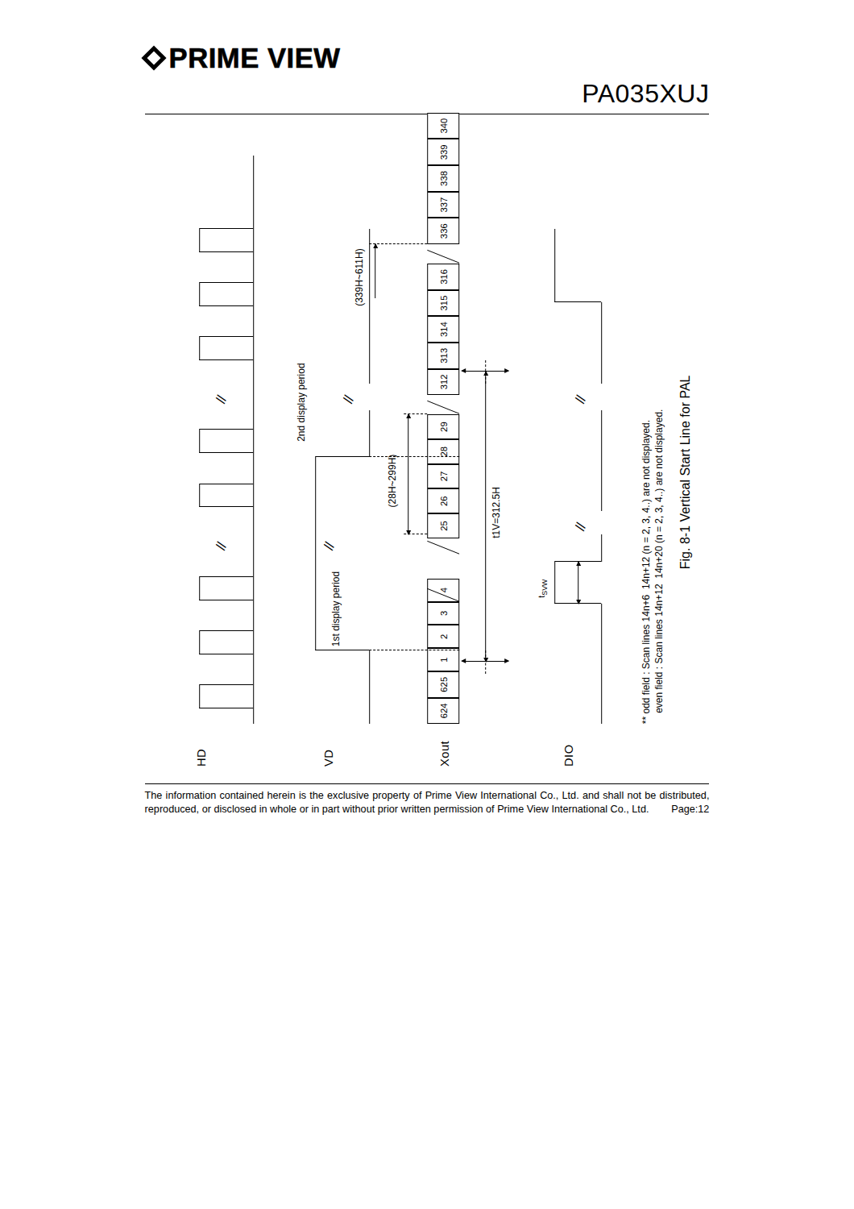PRIME VIEW
PA035XUJ
HD
VD
Xout
DIO
//
//
//
//
1st display period
2nd display period
624
625
1
2
3
4
25
26
27
28
29
312
313
314
315
316
336
337
338
339
340
//
//
tSVW
(28H~299H)
(339H~611H)
t1V=312.5H
** odd field : Scan lines 14n+6 14n+12 (n = 2, 3, 4..) are not displayed.
even field : Scan lines 14n+12 14n+20 (n = 2, 3, 4..) are not displayed.
Fig. 8-1 Vertical Start Line for PAL
The information contained herein is the exclusive property of Prime View International Co., Ltd. and shall not be distributed, reproduced, or disclosed in whole or in part without prior written permission of Prime View International Co., Ltd. Page:12